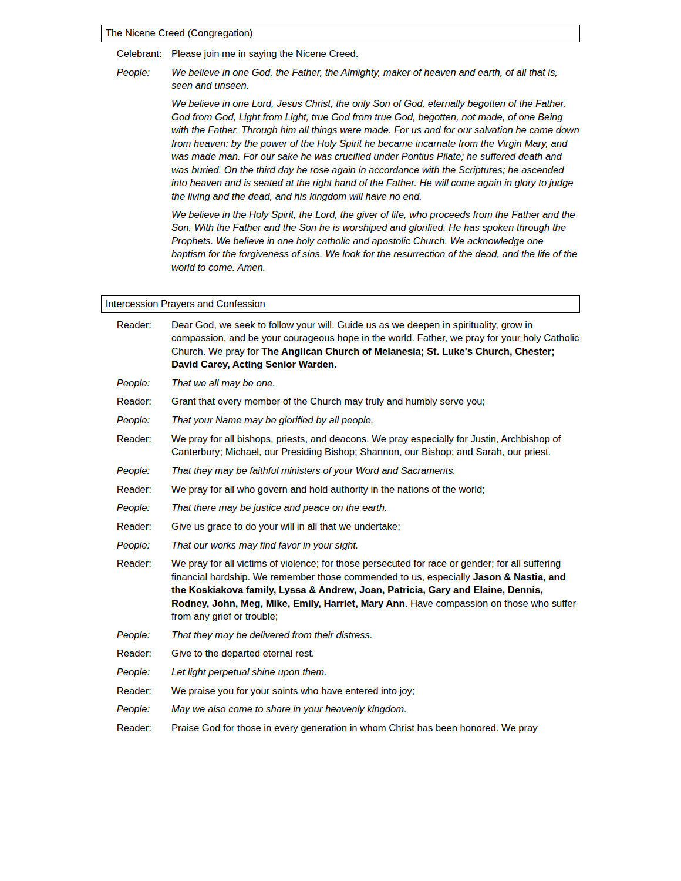The Nicene Creed (Congregation)
| Celebrant: | Please join me in saying the Nicene Creed. |
| People: | We believe in one God, the Father, the Almighty, maker of heaven and earth, of all that is, seen and unseen. We believe in one Lord, Jesus Christ, the only Son of God, eternally begotten of the Father, God from God, Light from Light, true God from true God, begotten, not made, of one Being with the Father. Through him all things were made. For us and for our salvation he came down from heaven: by the power of the Holy Spirit he became incarnate from the Virgin Mary, and was made man. For our sake he was crucified under Pontius Pilate; he suffered death and was buried. On the third day he rose again in accordance with the Scriptures; he ascended into heaven and is seated at the right hand of the Father. He will come again in glory to judge the living and the dead, and his kingdom will have no end. We believe in the Holy Spirit, the Lord, the giver of life, who proceeds from the Father and the Son. With the Father and the Son he is worshiped and glorified. He has spoken through the Prophets. We believe in one holy catholic and apostolic Church. We acknowledge one baptism for the forgiveness of sins. We look for the resurrection of the dead, and the life of the world to come. Amen. |
Intercession Prayers and Confession
| Reader: | Dear God, we seek to follow your will. Guide us as we deepen in spirituality, grow in compassion, and be your courageous hope in the world. Father, we pray for your holy Catholic Church. We pray for The Anglican Church of Melanesia; St. Luke's Church, Chester; David Carey, Acting Senior Warden. |
| People: | That we all may be one. |
| Reader: | Grant that every member of the Church may truly and humbly serve you; |
| People: | That your Name may be glorified by all people. |
| Reader: | We pray for all bishops, priests, and deacons. We pray especially for Justin, Archbishop of Canterbury; Michael, our Presiding Bishop; Shannon, our Bishop; and Sarah, our priest. |
| People: | That they may be faithful ministers of your Word and Sacraments. |
| Reader: | We pray for all who govern and hold authority in the nations of the world; |
| People: | That there may be justice and peace on the earth. |
| Reader: | Give us grace to do your will in all that we undertake; |
| People: | That our works may find favor in your sight. |
| Reader: | We pray for all victims of violence; for those persecuted for race or gender; for all suffering financial hardship. We remember those commended to us, especially Jason & Nastia, and the Koskiakova family, Lyssa & Andrew, Joan, Patricia, Gary and Elaine, Dennis, Rodney, John, Meg, Mike, Emily, Harriet, Mary Ann . Have compassion on those who suffer from any grief or trouble; |
| People: | That they may be delivered from their distress. |
| Reader: | Give to the departed eternal rest. |
| People: | Let light perpetual shine upon them. |
| Reader: | We praise you for your saints who have entered into joy; |
| People: | May we also come to share in your heavenly kingdom. |
| Reader: | Praise God for those in every generation in whom Christ has been honored. We pray |